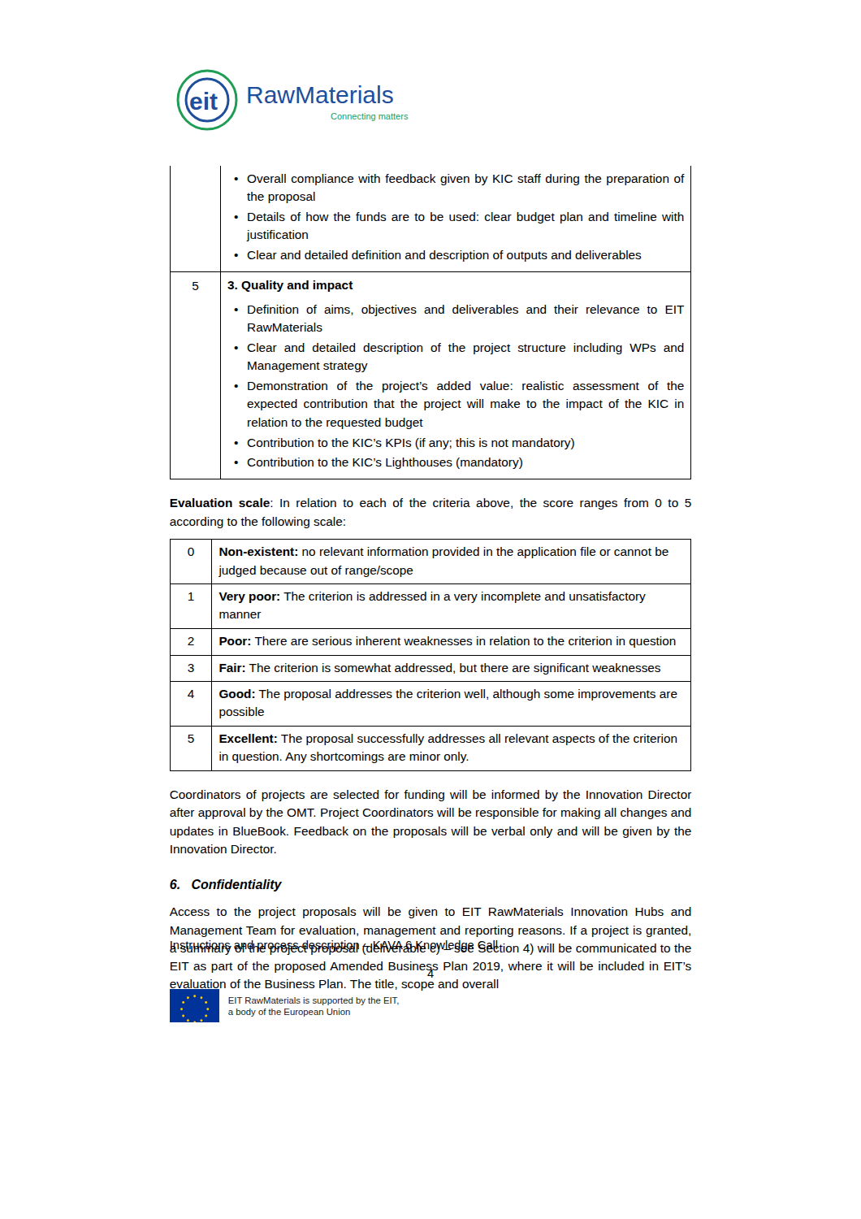eit RawMaterials Connecting matters
| | Overall compliance with feedback given by KIC staff during the preparation of the proposal Details of how the funds are to be used: clear budget plan and timeline with justification Clear and detailed definition and description of outputs and deliverables |
| 5 | 3. Quality and impact Definition of aims, objectives and deliverables and their relevance to EIT RawMaterials Clear and detailed description of the project structure including WPs and Management strategy Demonstration of the project’s added value: realistic assessment of the expected contribution that the project will make to the impact of the KIC in relation to the requested budget Contribution to the KIC’s KPIs (if any; this is not mandatory) Contribution to the KIC’s Lighthouses (mandatory) |
Evaluation scale: In relation to each of the criteria above, the score ranges from 0 to 5 according to the following scale:
| 0 | Non-existent: no relevant information provided in the application file or cannot be judged because out of range/scope |
| 1 | Very poor: The criterion is addressed in a very incomplete and unsatisfactory manner |
| 2 | Poor: There are serious inherent weaknesses in relation to the criterion in question |
| 3 | Fair: The criterion is somewhat addressed, but there are significant weaknesses |
| 4 | Good: The proposal addresses the criterion well, although some improvements are possible |
| 5 | Excellent: The proposal successfully addresses all relevant aspects of the criterion in question. Any shortcomings are minor only. |
Coordinators of projects are selected for funding will be informed by the Innovation Director after approval by the OMT. Project Coordinators will be responsible for making all changes and updates in BlueBook. Feedback on the proposals will be verbal only and will be given by the Innovation Director.
6. Confidentiality
Access to the project proposals will be given to EIT RawMaterials Innovation Hubs and Management Team for evaluation, management and reporting reasons. If a project is granted, a summary of the project proposal (deliverable c) – see Section 4) will be communicated to the EIT as part of the proposed Amended Business Plan 2019, where it will be included in EIT’s evaluation of the Business Plan. The title, scope and overall
Instructions and process description – KAVA 6 Knowledge Call
4
EIT RawMaterials is supported by the EIT,
a body of the European Union